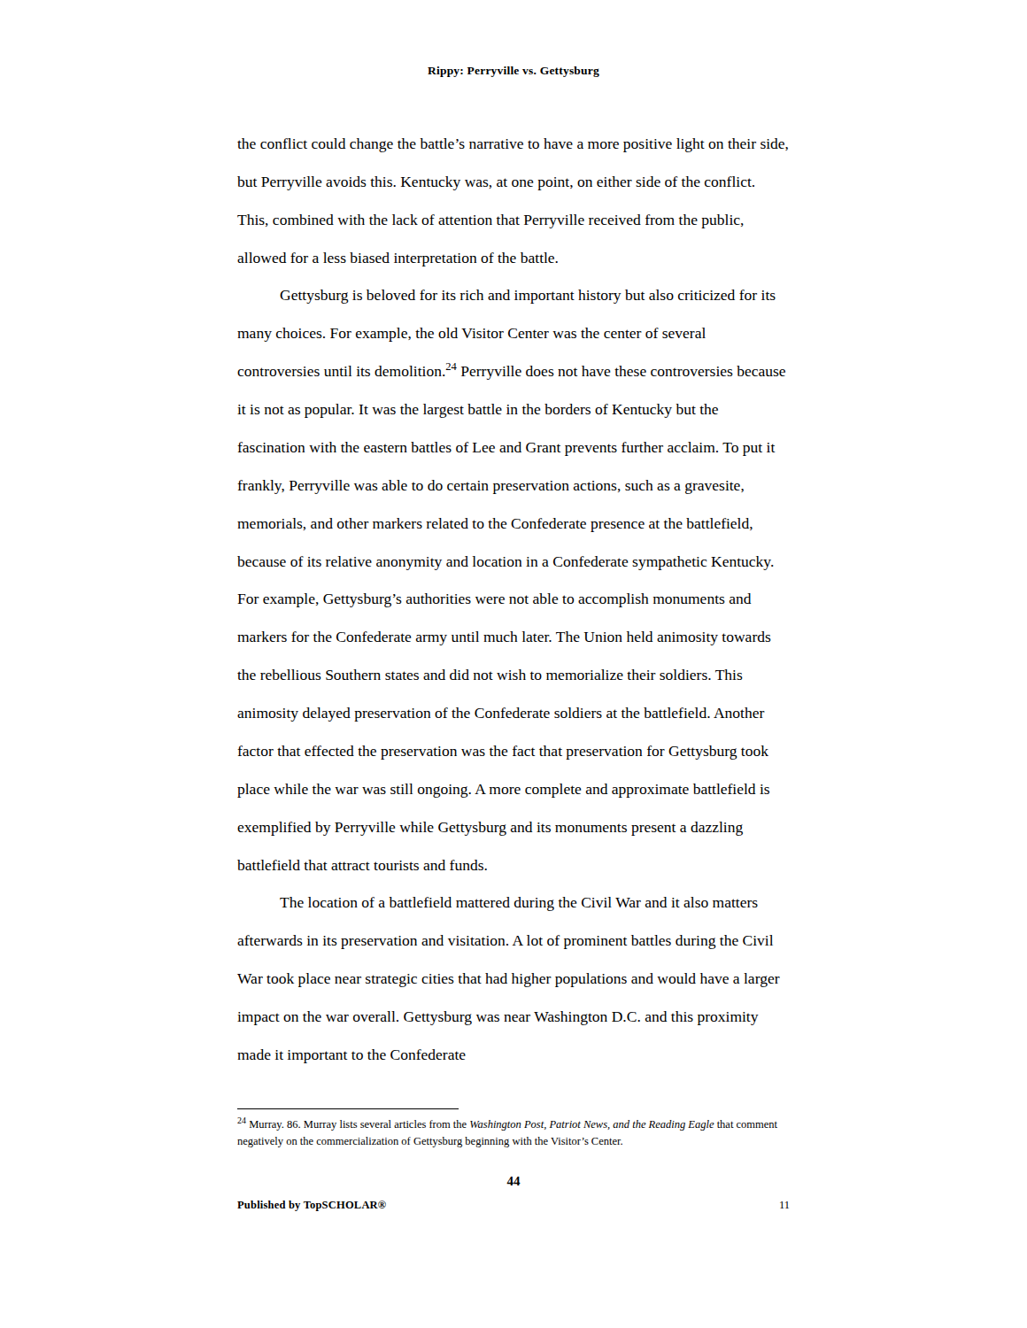Rippy: Perryville vs. Gettysburg
the conflict could change the battle’s narrative to have a more positive light on their side, but Perryville avoids this. Kentucky was, at one point, on either side of the conflict. This, combined with the lack of attention that Perryville received from the public, allowed for a less biased interpretation of the battle.
Gettysburg is beloved for its rich and important history but also criticized for its many choices. For example, the old Visitor Center was the center of several controversies until its demolition.24 Perryville does not have these controversies because it is not as popular. It was the largest battle in the borders of Kentucky but the fascination with the eastern battles of Lee and Grant prevents further acclaim. To put it frankly, Perryville was able to do certain preservation actions, such as a gravesite, memorials, and other markers related to the Confederate presence at the battlefield, because of its relative anonymity and location in a Confederate sympathetic Kentucky. For example, Gettysburg’s authorities were not able to accomplish monuments and markers for the Confederate army until much later. The Union held animosity towards the rebellious Southern states and did not wish to memorialize their soldiers. This animosity delayed preservation of the Confederate soldiers at the battlefield. Another factor that effected the preservation was the fact that preservation for Gettysburg took place while the war was still ongoing. A more complete and approximate battlefield is exemplified by Perryville while Gettysburg and its monuments present a dazzling battlefield that attract tourists and funds.
The location of a battlefield mattered during the Civil War and it also matters afterwards in its preservation and visitation. A lot of prominent battles during the Civil War took place near strategic cities that had higher populations and would have a larger impact on the war overall. Gettysburg was near Washington D.C. and this proximity made it important to the Confederate
24 Murray. 86. Murray lists several articles from the Washington Post, Patriot News, and the Reading Eagle that comment negatively on the commercialization of Gettysburg beginning with the Visitor’s Center.
44
Published by TopSCHOLAR®
11